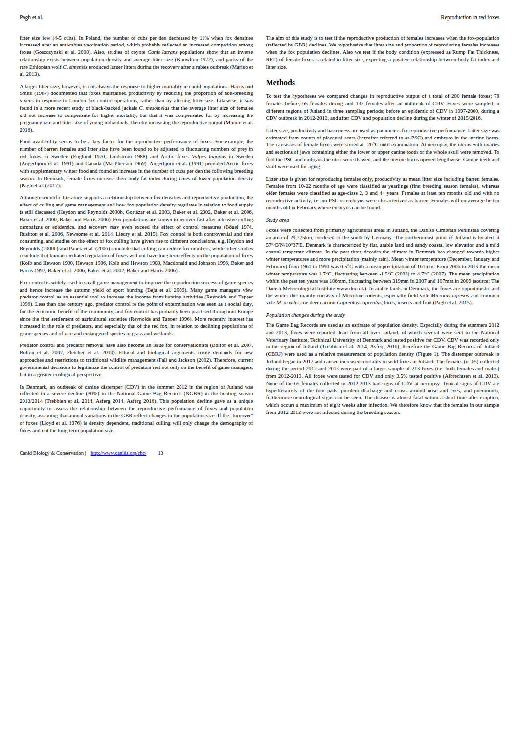Pagh et al.
Reproduction in red foxes
litter size low (4-5 cubs). In Poland, the number of cubs per den decreased by 11% when fox densities increased after an anti-rabies vaccination period, which probably reflected an increased competition among foxes (Goszczynski et al. 2008). Also, studies of coyote Canis latrans populations show that an inverse relationship exists between population density and average litter size (Knowlton 1972), and packs of the rare Ethiopian wolf C. simensis produced larger litters during the recovery after a rabies outbreak (Marino et al. 2013).
A larger litter size, however, is not always the response to higher mortality in canid populations. Harris and Smith (1987) documented that foxes maintained productivity by reducing the proportion of non-breeding vixens in response to London fox control operations, rather than by altering litter size. Likewise, it was found in a more recent study of black-backed jackals C. mesomelas that the average litter size of females did not increase to compensate for higher mortality, but that it was compensated for by increasing the pregnancy rate and litter size of young individuals, thereby increasing the reproductive output (Minnie et al. 2016).
Food availability seems to be a key factor for the reproductive performance of foxes. For example, the number of barren females and litter size have been found to be adjusted to fluctuating numbers of prey in red foxes in Sweden (Englund 1970, Lindstrom 1988) and Arctic foxes Vulpes lagopus in Sweden (Angerbjörn et al. 1991) and Canada (MacPherson 1969). Angerbjörn et al. (1991) provided Arctic foxes with supplementary winter food and found an increase in the number of cubs per den the following breeding season. In Denmark, female foxes increase their body fat index during times of lower population density (Pagh et al. (2017).
Although scientific literature supports a relationship between fox densities and reproductive production, the effect of culling and game management and how fox population density regulates in relation to food supply is still discussed (Heydon and Reynolds 2000b, Gortázar et al. 2003, Baker et al. 2002, Baker et al. 2006, Baker et al. 2000, Baker and Harris 2006). Fox populations are known to recover fast after intensive culling campaigns or epidemics, and recovery may even exceed the effect of control measures (Bögel 1974, Rushton et al. 2006, Newsome et al. 2014, Lieury et al. 2015). Fox control is both controversial and time consuming, and studies on the effect of fox culling have given rise to different conclusions, e.g. Heydon and Reynolds (2000b) and Panek et al. (2006) conclude that culling can reduce fox numbers, while other studies conclude that human mediated regulation of foxes will not have long term effects on the population of foxes (Kolb and Hewson 1980, Hewson 1986, Kolb and Hewson 1980, Macdonald and Johnson 1996, Baker and Harris 1997, Baker et al. 2006, Baker et al. 2002, Baker and Harris 2006).
Fox control is widely used in small game management to improve the reproduction success of game species and hence increase the autumn yield of sport hunting (Beja et al. 2009). Many game managers view predator control as an essential tool to increase the income from hunting activities (Reynolds and Tapper 1996). Less than one century ago, predator control to the point of extermination was seen as a social duty, for the economic benefit of the community, and fox control has probably been practised throughout Europe since the first settlement of agricultural societies (Reynolds and Tapper 1996). More recently, interest has increased in the role of predators, and especially that of the red fox, in relation to declining populations of game species and of rare and endangered species in grass and wetlands.
Predator control and predator removal have also become an issue for conservationists (Bolton et al. 2007, Bolton et al. 2007, Fletcher et al. 2010). Ethical and biological arguments create demands for new approaches and restrictions to traditional wildlife management (Fall and Jackson (2002). Therefore, current governmental decisions to legitimize the control of predators rest not only on the benefit of game managers, but in a greater ecological perspective.
In Denmark, an outbreak of canine distemper (CDV) in the summer 2012 in the region of Jutland was reflected in a severe decline (30%) in the National Game Bag Records (NGBR) in the hunting season 2013/2014 (Trebbien et al. 2014, Asferg 2014, Asferg 2016). This population decline gave us a unique opportunity to assess the relationship between the reproductive performance of foxes and population density, assuming that annual variations in the GBR reflect changes in the population size. If the "turnover" of foxes (Lloyd et al. 1976) is density dependent, traditional culling will only change the demography of foxes and not the long-term population size.
The aim of this study is to test if the reproductive production of females increases when the fox-population (reflected by GBR) declines. We hypothesize that litter size and proportion of reproducing females increases when the fox population declines. Also we test if the body condition (expressed as Rump Fat Thickness, RFT) of female foxes is related to litter size, expecting a positive relationship between body fat index and litter size.
Methods
To test the hypotheses we compared changes in reproductive output of a total of 280 female foxes; 78 females before, 65 females during and 137 females after an outbreak of CDV. Foxes were sampled in different regions of Jutland in three sampling periods; before an epidemic of CDV in 1997-2000, during a CDV outbreak in 2012-2013, and after CDV and population decline during the winter of 2015/2016.
Litter size, productivity and barrenness are used as parameters for reproductive performance. Litter size was estimated from counts of placental scars (hereafter referred to as PSC) and embryos in the uterine horns. The carcasses of female foxes were stored at -20°C until examination. At necropsy, the uterus with ovaries and sections of jaws containing either the lower or upper canine tooth or the whole skull were removed. To find the PSC and embryos the uteri were thawed, and the uterine horns opened lengthwise. Canine teeth and skull were used for aging.
Litter size is given for reproducing females only, productivity as mean litter size including barren females. Females from 10-22 months of age were classified as yearlings (first breeding season females), whereas older females were classified as age-class 2, 3 and 4+ years. Females at least ten months old and with no reproductive activity, i.e. no PSC or embryos were characterized as barren. Females will on average be ten months old in February where embryos can be found.
Study area
Foxes were collected from primarily agricultural areas in Jutland, the Danish Cimbrian Peninsula covering an area of 29,775km, bordered to the south by Germany. The northernmost point of Jutland is located at 57°43′N/10°37′E. Denmark is characterized by flat, arable land and sandy coasts, low elevation and a mild coastal temperate climate. In the past three decades the climate in Denmark has changed towards higher winter temperatures and more precipitation (mainly rain). Mean winter temperature (December, January and February) from 1961 to 1990 was 0.5°C with a mean precipitation of 161mm. From 2006 to 2015 the mean winter temperature was 1.7°C, fluctuating between -1.5°C (2003) to 4.7°C (2007). The mean precipitation within the past ten years was 186mm, fluctuating between 319mm in 2007 and 107mm in 2009 (source: The Danish Meteorological Institute www.dmi.dk). In arable lands in Denmark, the foxes are opportunistic and the winter diet mainly consists of Microtine rodents, especially field vole Microtus agrestis and common vole M. arvalis, roe deer carrion Capreolus capreolus, birds, insects and fruit (Pagh et al. 2015).
Population changes during the study
The Game Bag Records are used as an estimate of population density. Especially during the summers 2012 and 2013, foxes were reported dead from all over Jutland, of which several were sent to the National Veterinary Institute, Technical University of Denmark and tested positive for CDV. CDV was recorded only in the region of Jutland (Trebbien et al. 2014, Asferg 2016), therefore the Game Bag Records of Jutland (GBRJ) were used as a relative measurement of population density (Figure 1). The distemper outbreak in Jutland began in 2012 and caused increased mortality in wild foxes in Jutland. The females (n=65) collected during the period 2012 and 2013 were part of a larger sample of 213 foxes (i.e. both females and males) from 2012-2013. All foxes were tested for CDV and only 3.5% tested positive (Albrechtsen et al. 2013). None of the 65 females collected in 2012-2013 had signs of CDV at necropsy. Typical signs of CDV are hyperkeratosis of the foot pads, purulent discharge and crusts around nose and eyes, and pneumonia, furthermore neurological signs can be seen. The disease is almost fatal within a short time after eruption, which occurs a maximum of eight weeks after infection. We therefore know that the females in our sample from 2012-2013 were not infected during the breeding season.
Canid Biology & Conservation | http://www.canids.org/cbc/ 13